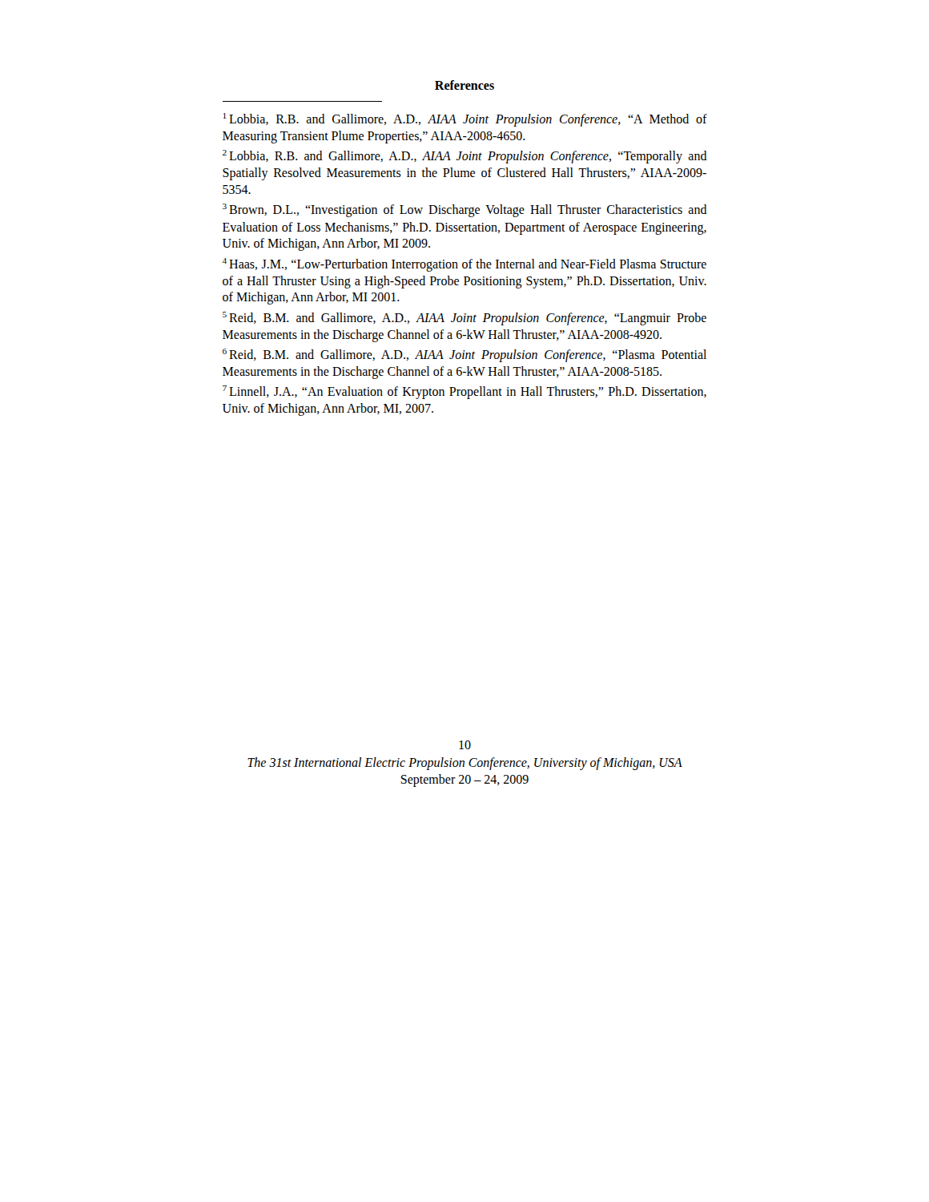References
Lobbia, R.B. and Gallimore, A.D., AIAA Joint Propulsion Conference, “A Method of Measuring Transient Plume Properties,” AIAA-2008-4650.
Lobbia, R.B. and Gallimore, A.D., AIAA Joint Propulsion Conference, “Temporally and Spatially Resolved Measurements in the Plume of Clustered Hall Thrusters,” AIAA-2009-5354.
Brown, D.L., “Investigation of Low Discharge Voltage Hall Thruster Characteristics and Evaluation of Loss Mechanisms,” Ph.D. Dissertation, Department of Aerospace Engineering, Univ. of Michigan, Ann Arbor, MI 2009.
Haas, J.M., “Low-Perturbation Interrogation of the Internal and Near-Field Plasma Structure of a Hall Thruster Using a High-Speed Probe Positioning System,” Ph.D. Dissertation, Univ. of Michigan, Ann Arbor, MI 2001.
Reid, B.M. and Gallimore, A.D., AIAA Joint Propulsion Conference, “Langmuir Probe Measurements in the Discharge Channel of a 6-kW Hall Thruster,” AIAA-2008-4920.
Reid, B.M. and Gallimore, A.D., AIAA Joint Propulsion Conference, “Plasma Potential Measurements in the Discharge Channel of a 6-kW Hall Thruster,” AIAA-2008-5185.
Linnell, J.A., “An Evaluation of Krypton Propellant in Hall Thrusters,” Ph.D. Dissertation, Univ. of Michigan, Ann Arbor, MI, 2007.
10
The 31st International Electric Propulsion Conference, University of Michigan, USA
September 20 – 24, 2009